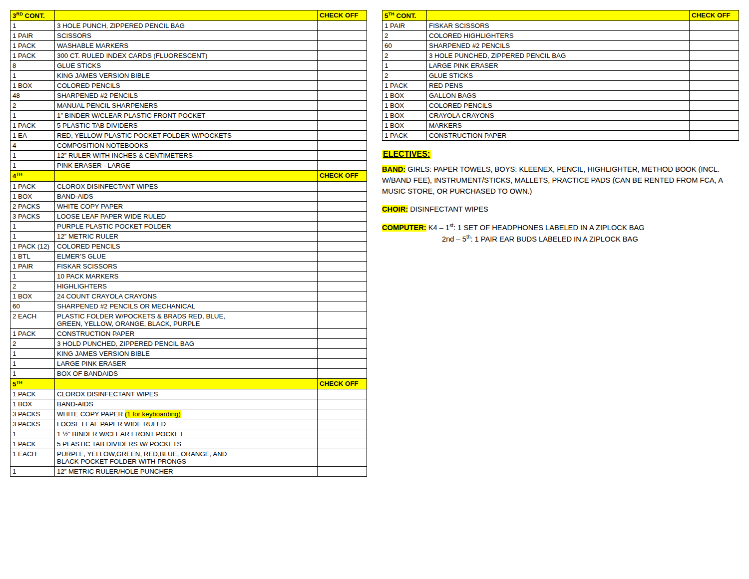| 3 RD CONT. | | CHECK OFF |
| 1 | 3 HOLE PUNCH, ZIPPERED PENCIL BAG | |
| 1 PAIR | SCISSORS | |
| 1 PACK | WASHABLE MARKERS | |
| 1 PACK | 300 CT. RULED INDEX CARDS (FLUORESCENT) | |
| 8 | GLUE STICKS | |
| 1 | KING JAMES VERSION BIBLE | |
| 1 BOX | COLORED PENCILS | |
| 48 | SHARPENED #2 PENCILS | |
| 2 | MANUAL PENCIL SHARPENERS | |
| 1 | 1” BINDER W/CLEAR PLASTIC FRONT POCKET | |
| 1 PACK | 5 PLASTIC TAB DIVIDERS | |
| 1 EA | RED, YELLOW PLASTIC POCKET FOLDER W/POCKETS | |
| 4 | COMPOSITION NOTEBOOKS | |
| 1 | 12” RULER WITH INCHES & CENTIMETERS | |
| 1 | PINK ERASER - LARGE | |
| 4 TH | | CHECK OFF |
| 1 PACK | CLOROX DISINFECTANT WIPES | |
| 1 BOX | BAND-AIDS | |
| 2 PACKS | WHITE COPY PAPER | |
| 3 PACKS | LOOSE LEAF PAPER WIDE RULED | |
| 1 | PURPLE PLASTIC POCKET FOLDER | |
| 1 | 12” METRIC RULER | |
| 1 PACK (12) | COLORED PENCILS | |
| 1 BTL | ELMER’S GLUE | |
| 1 PAIR | FISKAR SCISSORS | |
| 1 | 10 PACK MARKERS | |
| 2 | HIGHLIGHTERS | |
| 1 BOX | 24 COUNT CRAYOLA CRAYONS | |
| 60 | SHARPENED #2 PENCILS OR MECHANICAL | |
| 2 EACH | PLASTIC FOLDER W/POCKETS & BRADS RED, BLUE, GREEN, YELLOW, ORANGE, BLACK, PURPLE | |
| 1 PACK | CONSTRUCTION PAPER | |
| 2 | 3 HOLD PUNCHED, ZIPPERED PENCIL BAG | |
| 1 | KING JAMES VERSION BIBLE | |
| 1 | LARGE PINK ERASER | |
| 1 | BOX OF BANDAIDS | |
| 5 TH | | CHECK OFF |
| 1 PACK | CLOROX DISINFECTANT WIPES | |
| 1 BOX | BAND-AIDS | |
| 3 PACKS | WHITE COPY PAPER (1 for keyboarding) | |
| 3 PACKS | LOOSE LEAF PAPER WIDE RULED | |
| 1 | 1 ½” BINDER W/CLEAR FRONT POCKET | |
| 1 PACK | 5 PLASTIC TAB DIVIDERS W/ POCKETS | |
| 1 EACH | PURPLE, YELLOW,GREEN, RED,BLUE, ORANGE, AND BLACK POCKET FOLDER WITH PRONGS | |
| 1 | 12” METRIC RULER/HOLE PUNCHER | |
| 5 TH CONT. | | CHECK OFF |
| 1 PAIR | FISKAR SCISSORS | |
| 2 | COLORED HIGHLIGHTERS | |
| 60 | SHARPENED #2 PENCILS | |
| 2 | 3 HOLE PUNCHED, ZIPPERED PENCIL BAG | |
| 1 | LARGE PINK ERASER | |
| 2 | GLUE STICKS | |
| 1 PACK | RED PENS | |
| 1 BOX | GALLON BAGS | |
| 1 BOX | COLORED PENCILS | |
| 1 BOX | CRAYOLA CRAYONS | |
| 1 BOX | MARKERS | |
| 1 PACK | CONSTRUCTION PAPER | |
ELECTIVES:
BAND: GIRLS: PAPER TOWELS, BOYS: KLEENEX, PENCIL, HIGHLIGHTER, METHOD BOOK (INCL. W/BAND FEE), INSTRUMENT/STICKS, MALLETS, PRACTICE PADS (CAN BE RENTED FROM FCA, A MUSIC STORE, OR PURCHASED TO OWN.)
CHOIR: DISINFECTANT WIPES
COMPUTER: K4 – 1st: 1 SET OF HEADPHONES LABELED IN A ZIPLOCK BAG 2nd – 5th: 1 PAIR EAR BUDS LABELED IN A ZIPLOCK BAG